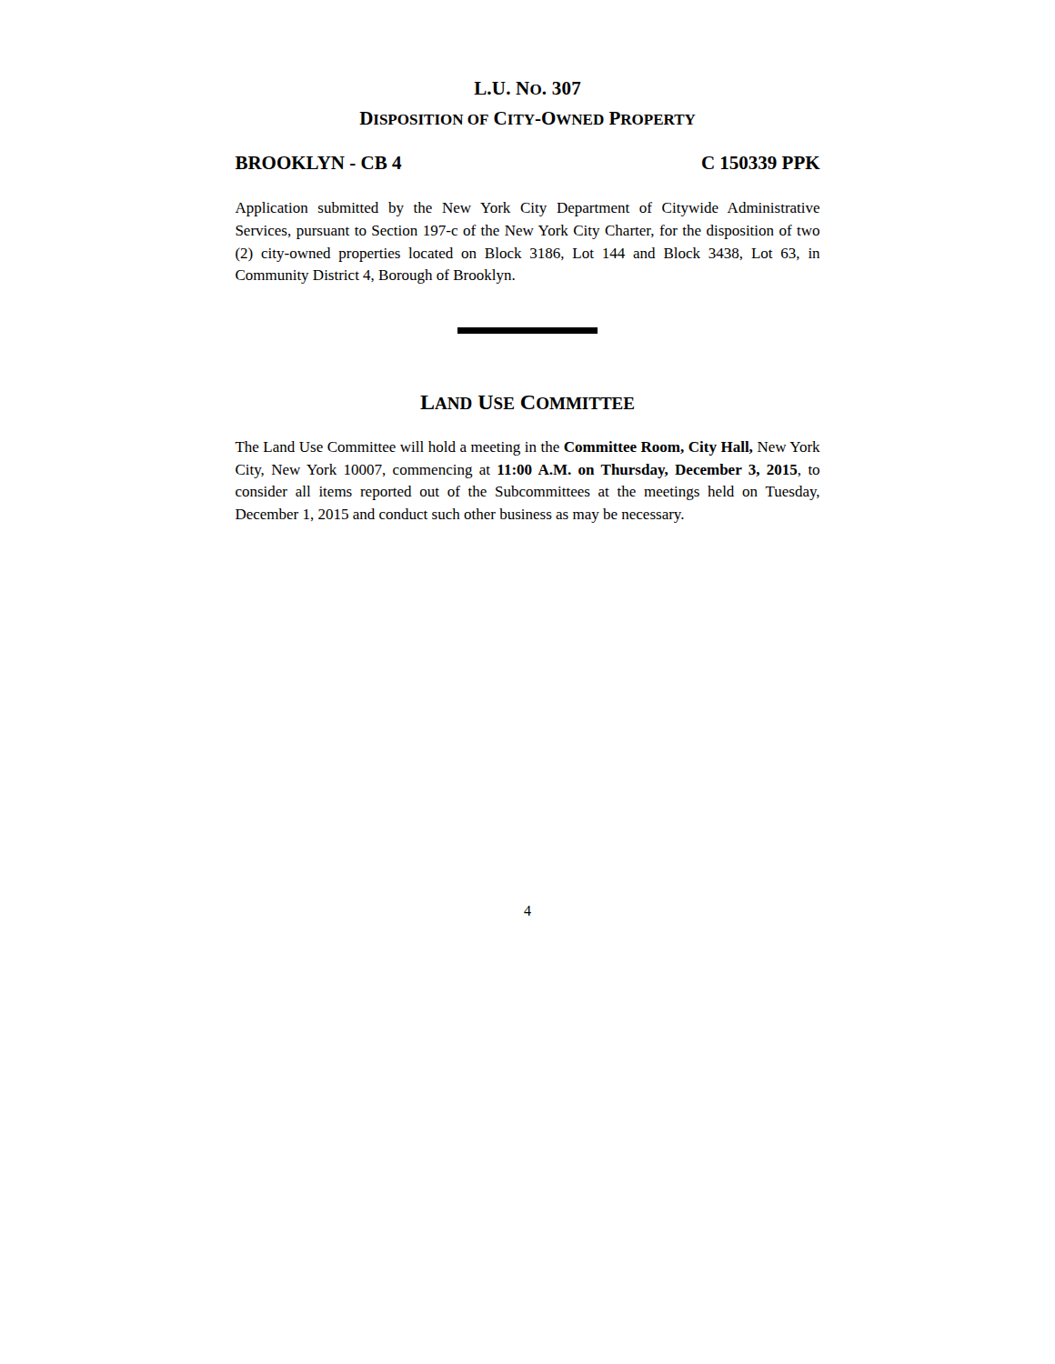L.U. NO. 307
DISPOSITION OF CITY-OWNED PROPERTY
BROOKLYN - CB 4 C 150339 PPK
Application submitted by the New York City Department of Citywide Administrative Services, pursuant to Section 197-c of the New York City Charter, for the disposition of two (2) city-owned properties located on Block 3186, Lot 144 and Block 3438, Lot 63, in Community District 4, Borough of Brooklyn.
LAND USE COMMITTEE
The Land Use Committee will hold a meeting in the Committee Room, City Hall, New York City, New York 10007, commencing at 11:00 A.M. on Thursday, December 3, 2015, to consider all items reported out of the Subcommittees at the meetings held on Tuesday, December 1, 2015 and conduct such other business as may be necessary.
4